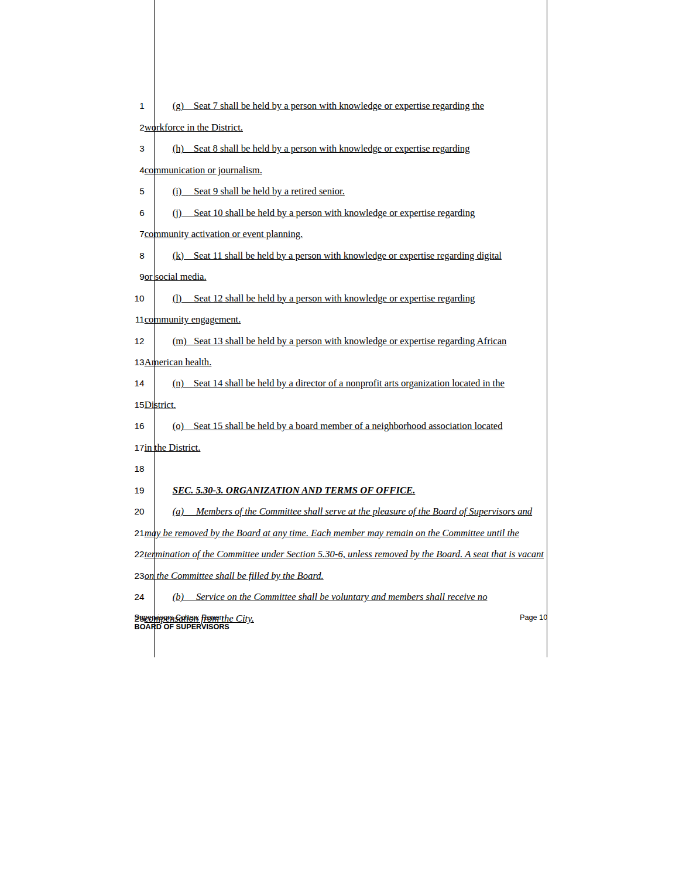| 1 | (g) Seat 7 shall be held by a person with knowledge or expertise regarding the |
| 2 | workforce in the District. |
| 3 | (h) Seat 8 shall be held by a person with knowledge or expertise regarding |
| 4 | communication or journalism. |
| 5 | (i) Seat 9 shall be held by a retired senior. |
| 6 | (j) Seat 10 shall be held by a person with knowledge or expertise regarding |
| 7 | community activation or event planning. |
| 8 | (k) Seat 11 shall be held by a person with knowledge or expertise regarding digital |
| 9 | or social media. |
| 10 | (l) Seat 12 shall be held by a person with knowledge or expertise regarding |
| 11 | community engagement. |
| 12 | (m) Seat 13 shall be held by a person with knowledge or expertise regarding African |
| 13 | American health. |
| 14 | (n) Seat 14 shall be held by a director of a nonprofit arts organization located in the |
| 15 | District. |
| 16 | (o) Seat 15 shall be held by a board member of a neighborhood association located |
| 17 | in the District. |
| 18 | |
| 19 | SEC. 5.30-3. ORGANIZATION AND TERMS OF OFFICE. |
| 20 | (a) Members of the Committee shall serve at the pleasure of the Board of Supervisors and |
| 21 | may be removed by the Board at any time. Each member may remain on the Committee until the |
| 22 | termination of the Committee under Section 5.30-6, unless removed by the Board. A seat that is vacant |
| 23 | on the Committee shall be filled by the Board. |
| 24 | (b) Service on the Committee shall be voluntary and members shall receive no |
| 25 | compensation from the City. |
Supervisors Cohen; Ronen
BOARD OF SUPERVISORS
Page 10